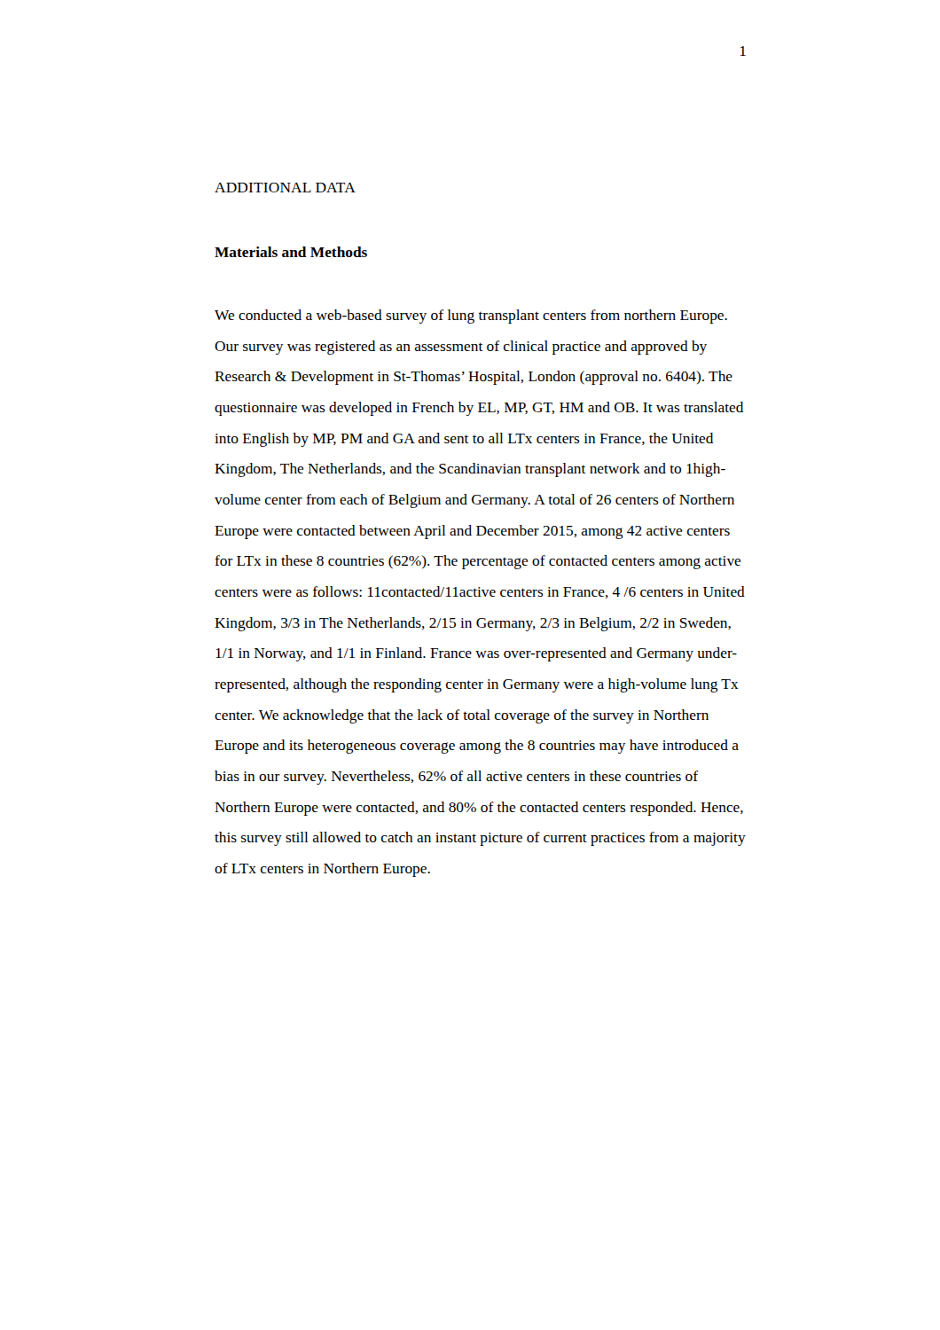1
ADDITIONAL DATA
Materials and Methods
We conducted a web-based survey of lung transplant centers from northern Europe. Our survey was registered as an assessment of clinical practice and approved by Research & Development in St-Thomas’ Hospital, London (approval no. 6404). The questionnaire was developed in French by EL, MP, GT, HM and OB. It was translated into English by MP, PM and GA and sent to all LTx centers in France, the United Kingdom, The Netherlands, and the Scandinavian transplant network and to 1high-volume center from each of Belgium and Germany. A total of 26 centers of Northern Europe were contacted between April and December 2015, among 42 active centers for LTx in these 8 countries (62%). The percentage of contacted centers among active centers were as follows: 11contacted/11active centers in France, 4 /6 centers in United Kingdom, 3/3 in The Netherlands, 2/15 in Germany, 2/3 in Belgium, 2/2 in Sweden, 1/1 in Norway, and 1/1 in Finland. France was over-represented and Germany under-represented, although the responding center in Germany were a high-volume lung Tx center. We acknowledge that the lack of total coverage of the survey in Northern Europe and its heterogeneous coverage among the 8 countries may have introduced a bias in our survey. Nevertheless, 62% of all active centers in these countries of Northern Europe were contacted, and 80% of the contacted centers responded. Hence, this survey still allowed to catch an instant picture of current practices from a majority of LTx centers in Northern Europe.